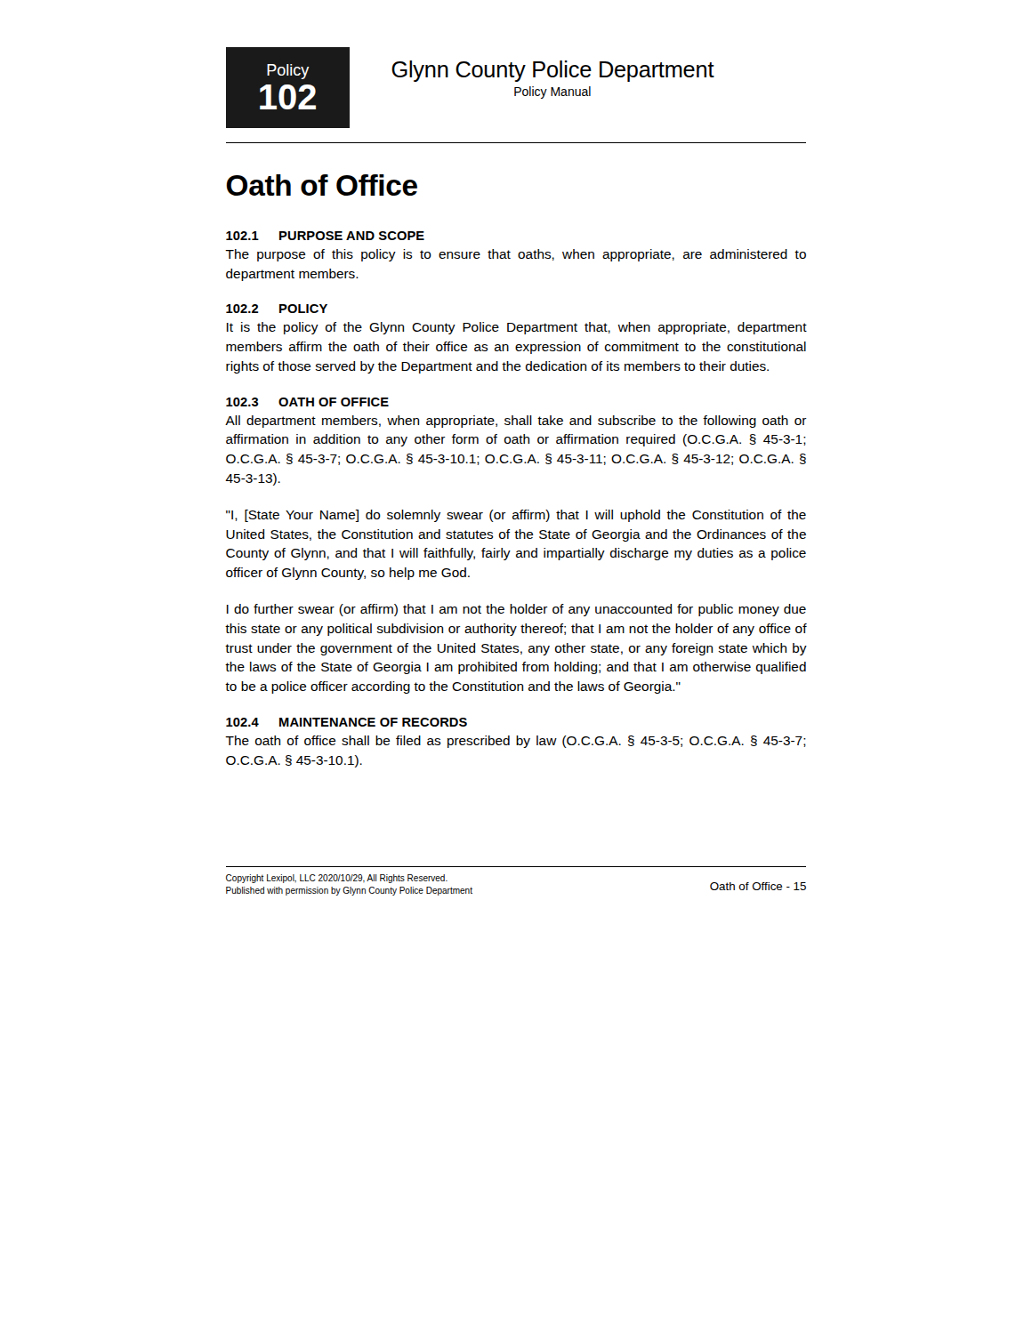Policy
102
Glynn County Police Department
Policy Manual
Oath of Office
102.1 PURPOSE AND SCOPE
The purpose of this policy is to ensure that oaths, when appropriate, are administered to department members.
102.2 POLICY
It is the policy of the Glynn County Police Department that, when appropriate, department members affirm the oath of their office as an expression of commitment to the constitutional rights of those served by the Department and the dedication of its members to their duties.
102.3 OATH OF OFFICE
All department members, when appropriate, shall take and subscribe to the following oath or affirmation in addition to any other form of oath or affirmation required (O.C.G.A. § 45-3-1; O.C.G.A. § 45-3-7; O.C.G.A. § 45-3-10.1; O.C.G.A. § 45-3-11; O.C.G.A. § 45-3-12; O.C.G.A. § 45-3-13).
"I, [State Your Name] do solemnly swear (or affirm) that I will uphold the Constitution of the United States, the Constitution and statutes of the State of Georgia and the Ordinances of the County of Glynn, and that I will faithfully, fairly and impartially discharge my duties as a police officer of Glynn County, so help me God.
I do further swear (or affirm) that I am not the holder of any unaccounted for public money due this state or any political subdivision or authority thereof; that I am not the holder of any office of trust under the government of the United States, any other state, or any foreign state which by the laws of the State of Georgia I am prohibited from holding; and that I am otherwise qualified to be a police officer according to the Constitution and the laws of Georgia."
102.4 MAINTENANCE OF RECORDS
The oath of office shall be filed as prescribed by law (O.C.G.A. § 45-3-5; O.C.G.A. § 45-3-7; O.C.G.A. § 45-3-10.1).
Copyright Lexipol, LLC 2020/10/29, All Rights Reserved.
Published with permission by Glynn County Police Department
Oath of Office - 15